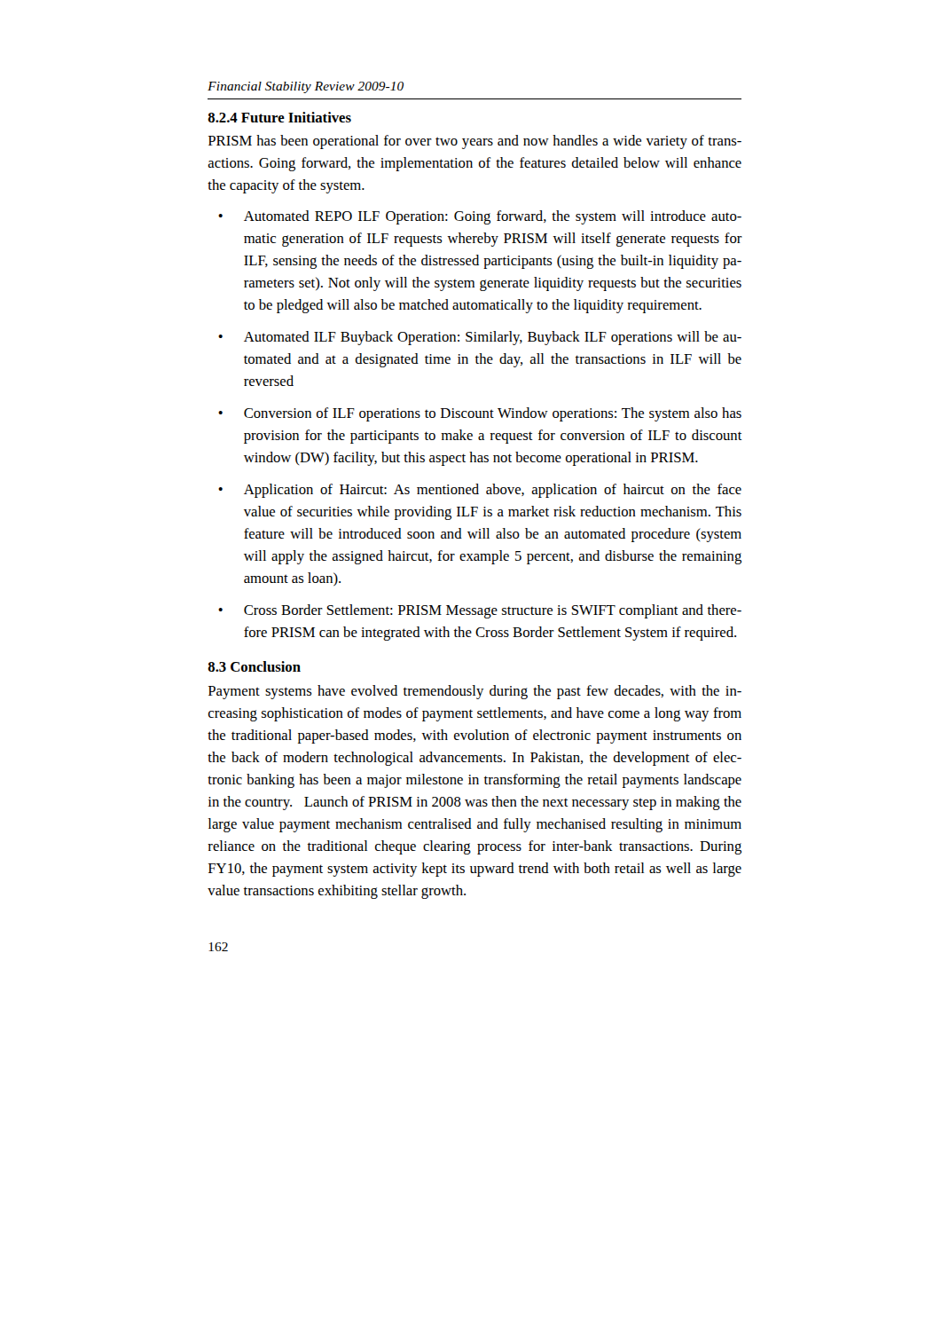Financial Stability Review 2009-10
8.2.4 Future Initiatives
PRISM has been operational for over two years and now handles a wide variety of transactions. Going forward, the implementation of the features detailed below will enhance the capacity of the system.
Automated REPO ILF Operation: Going forward, the system will introduce automatic generation of ILF requests whereby PRISM will itself generate requests for ILF, sensing the needs of the distressed participants (using the built-in liquidity parameters set). Not only will the system generate liquidity requests but the securities to be pledged will also be matched automatically to the liquidity requirement.
Automated ILF Buyback Operation: Similarly, Buyback ILF operations will be automated and at a designated time in the day, all the transactions in ILF will be reversed
Conversion of ILF operations to Discount Window operations: The system also has provision for the participants to make a request for conversion of ILF to discount window (DW) facility, but this aspect has not become operational in PRISM.
Application of Haircut: As mentioned above, application of haircut on the face value of securities while providing ILF is a market risk reduction mechanism. This feature will be introduced soon and will also be an automated procedure (system will apply the assigned haircut, for example 5 percent, and disburse the remaining amount as loan).
Cross Border Settlement: PRISM Message structure is SWIFT compliant and therefore PRISM can be integrated with the Cross Border Settlement System if required.
8.3 Conclusion
Payment systems have evolved tremendously during the past few decades, with the increasing sophistication of modes of payment settlements, and have come a long way from the traditional paper-based modes, with evolution of electronic payment instruments on the back of modern technological advancements. In Pakistan, the development of electronic banking has been a major milestone in transforming the retail payments landscape in the country. Launch of PRISM in 2008 was then the next necessary step in making the large value payment mechanism centralised and fully mechanised resulting in minimum reliance on the traditional cheque clearing process for inter-bank transactions. During FY10, the payment system activity kept its upward trend with both retail as well as large value transactions exhibiting stellar growth.
162